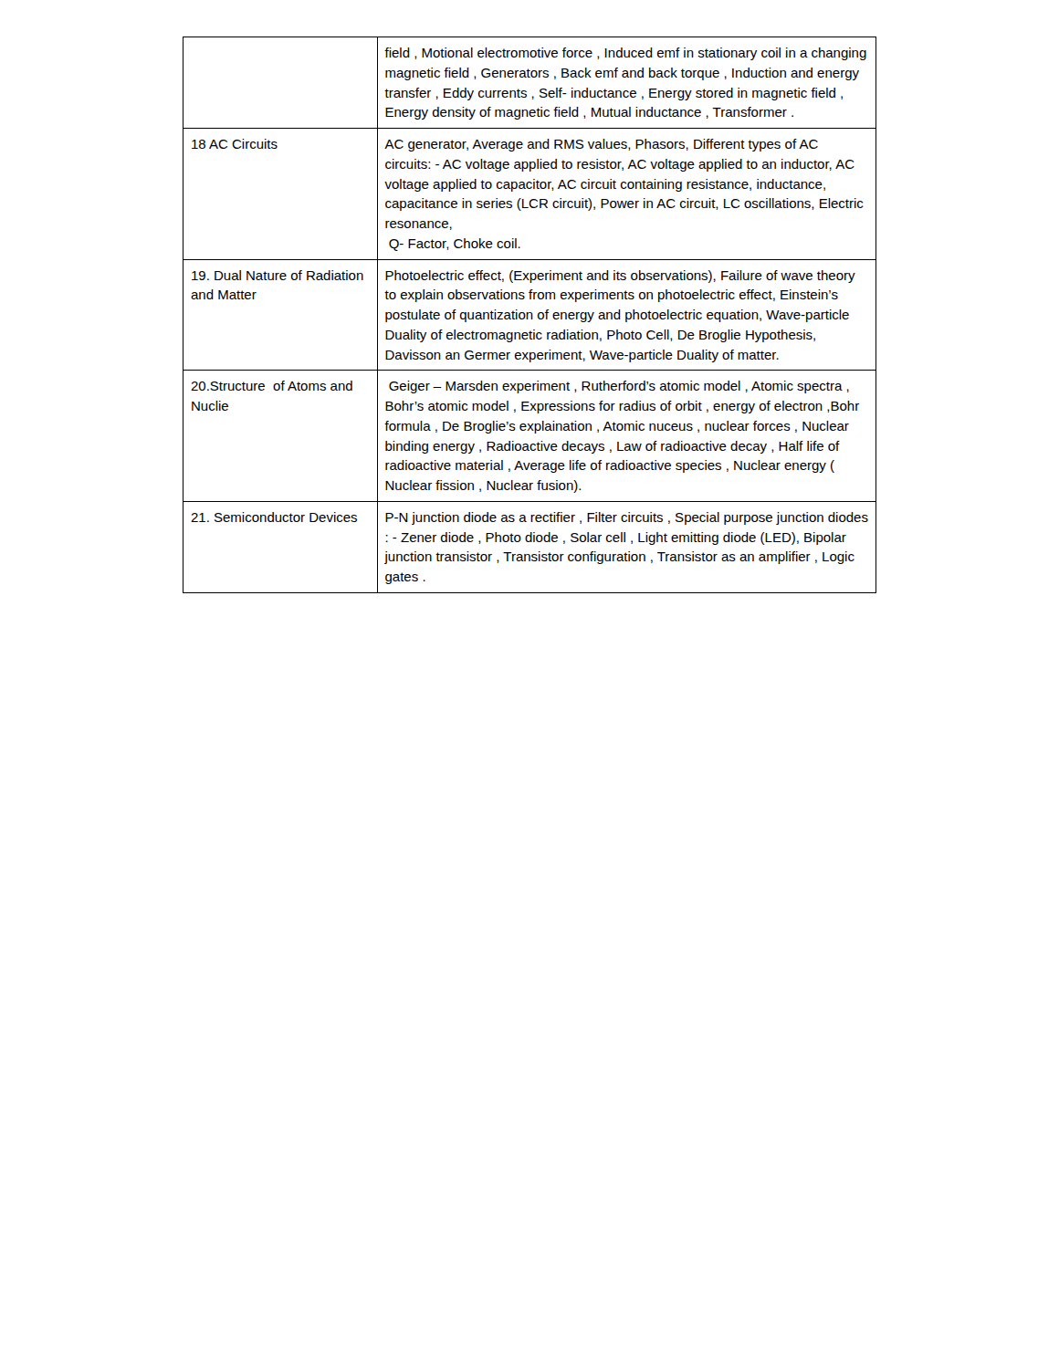| | field , Motional electromotive force , Induced emf in stationary coil in a changing magnetic field , Generators , Back emf and back torque , Induction and energy transfer , Eddy currents , Self- inductance , Energy stored in magnetic field , Energy density of magnetic field , Mutual inductance , Transformer . |
| 18 AC Circuits | AC generator, Average and RMS values, Phasors, Different types of AC circuits: - AC voltage applied to resistor, AC voltage applied to an inductor, AC voltage applied to capacitor, AC circuit containing resistance, inductance, capacitance in series (LCR circuit), Power in AC circuit, LC oscillations, Electric resonance, Q- Factor, Choke coil. |
| 19. Dual Nature of Radiation and Matter | Photoelectric effect, (Experiment and its observations), Failure of wave theory to explain observations from experiments on photoelectric effect, Einstein’s postulate of quantization of energy and photoelectric equation, Wave-particle Duality of electromagnetic radiation, Photo Cell, De Broglie Hypothesis, Davisson an Germer experiment, Wave-particle Duality of matter. |
| 20.Structure of Atoms and Nuclie | Geiger – Marsden experiment , Rutherford’s atomic model , Atomic spectra , Bohr’s atomic model , Expressions for radius of orbit , energy of electron ,Bohr formula , De Broglie’s explaination , Atomic nuceus , nuclear forces , Nuclear binding energy , Radioactive decays , Law of radioactive decay , Half life of radioactive material , Average life of radioactive species , Nuclear energy ( Nuclear fission , Nuclear fusion). |
| 21. Semiconductor Devices | P-N junction diode as a rectifier , Filter circuits , Special purpose junction diodes : - Zener diode , Photo diode , Solar cell , Light emitting diode (LED), Bipolar junction transistor , Transistor configuration , Transistor as an amplifier , Logic gates . |